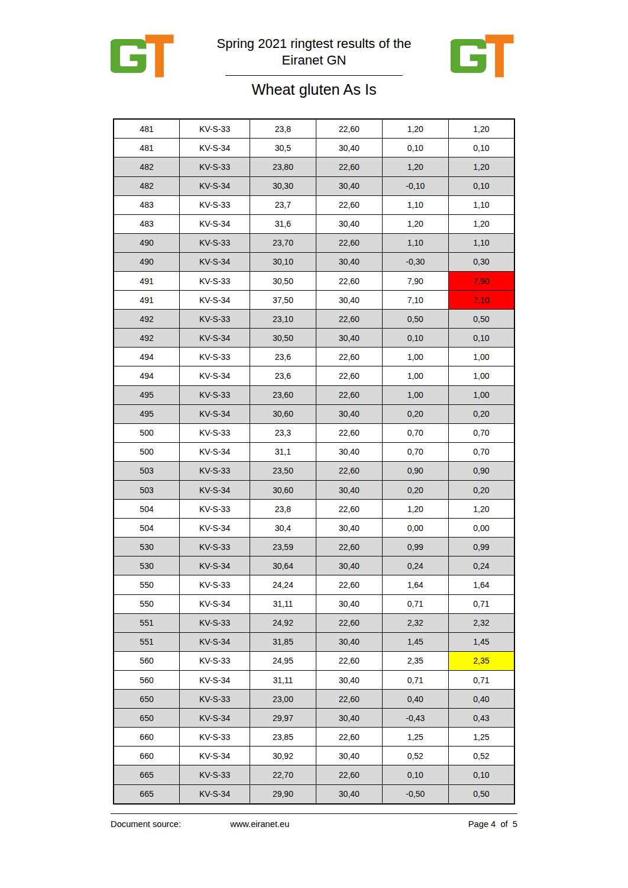Spring 2021 ringtest results of the
Eiranet GN
Wheat gluten As Is
| 481 | KV-S-33 | 23,8 | 22,60 | 1,20 | 1,20 |
| 481 | KV-S-34 | 30,5 | 30,40 | 0,10 | 0,10 |
| 482 | KV-S-33 | 23,80 | 22,60 | 1,20 | 1,20 |
| 482 | KV-S-34 | 30,30 | 30,40 | -0,10 | 0,10 |
| 483 | KV-S-33 | 23,7 | 22,60 | 1,10 | 1,10 |
| 483 | KV-S-34 | 31,6 | 30,40 | 1,20 | 1,20 |
| 490 | KV-S-33 | 23,70 | 22,60 | 1,10 | 1,10 |
| 490 | KV-S-34 | 30,10 | 30,40 | -0,30 | 0,30 |
| 491 | KV-S-33 | 30,50 | 22,60 | 7,90 | 7,90 |
| 491 | KV-S-34 | 37,50 | 30,40 | 7,10 | 7,10 |
| 492 | KV-S-33 | 23,10 | 22,60 | 0,50 | 0,50 |
| 492 | KV-S-34 | 30,50 | 30,40 | 0,10 | 0,10 |
| 494 | KV-S-33 | 23,6 | 22,60 | 1,00 | 1,00 |
| 494 | KV-S-34 | 23,6 | 22,60 | 1,00 | 1,00 |
| 495 | KV-S-33 | 23,60 | 22,60 | 1,00 | 1,00 |
| 495 | KV-S-34 | 30,60 | 30,40 | 0,20 | 0,20 |
| 500 | KV-S-33 | 23,3 | 22,60 | 0,70 | 0,70 |
| 500 | KV-S-34 | 31,1 | 30,40 | 0,70 | 0,70 |
| 503 | KV-S-33 | 23,50 | 22,60 | 0,90 | 0,90 |
| 503 | KV-S-34 | 30,60 | 30,40 | 0,20 | 0,20 |
| 504 | KV-S-33 | 23,8 | 22,60 | 1,20 | 1,20 |
| 504 | KV-S-34 | 30,4 | 30,40 | 0,00 | 0,00 |
| 530 | KV-S-33 | 23,59 | 22,60 | 0,99 | 0,99 |
| 530 | KV-S-34 | 30,64 | 30,40 | 0,24 | 0,24 |
| 550 | KV-S-33 | 24,24 | 22,60 | 1,64 | 1,64 |
| 550 | KV-S-34 | 31,11 | 30,40 | 0,71 | 0,71 |
| 551 | KV-S-33 | 24,92 | 22,60 | 2,32 | 2,32 |
| 551 | KV-S-34 | 31,85 | 30,40 | 1,45 | 1,45 |
| 560 | KV-S-33 | 24,95 | 22,60 | 2,35 | 2,35 |
| 560 | KV-S-34 | 31,11 | 30,40 | 0,71 | 0,71 |
| 650 | KV-S-33 | 23,00 | 22,60 | 0,40 | 0,40 |
| 650 | KV-S-34 | 29,97 | 30,40 | -0,43 | 0,43 |
| 660 | KV-S-33 | 23,85 | 22,60 | 1,25 | 1,25 |
| 660 | KV-S-34 | 30,92 | 30,40 | 0,52 | 0,52 |
| 665 | KV-S-33 | 22,70 | 22,60 | 0,10 | 0,10 |
| 665 | KV-S-34 | 29,90 | 30,40 | -0,50 | 0,50 |
Document source: www.eiranet.eu
Page 4 of 5